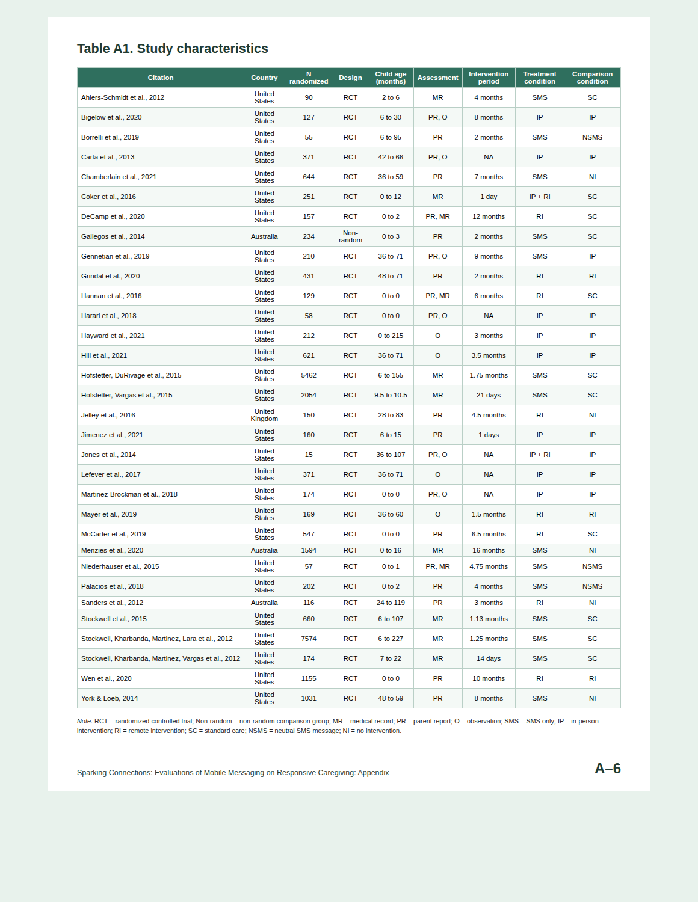Table A1. Study characteristics
| Citation | Country | N randomized | Design | Child age (months) | Assessment | Intervention period | Treatment condition | Comparison condition |
| --- | --- | --- | --- | --- | --- | --- | --- | --- |
| Ahlers-Schmidt et al., 2012 | United States | 90 | RCT | 2 to 6 | MR | 4 months | SMS | SC |
| Bigelow et al., 2020 | United States | 127 | RCT | 6 to 30 | PR, O | 8 months | IP | IP |
| Borrelli et al., 2019 | United States | 55 | RCT | 6 to 95 | PR | 2 months | SMS | NSMS |
| Carta et al., 2013 | United States | 371 | RCT | 42 to 66 | PR, O | NA | IP | IP |
| Chamberlain et al., 2021 | United States | 644 | RCT | 36 to 59 | PR | 7 months | SMS | NI |
| Coker et al., 2016 | United States | 251 | RCT | 0 to 12 | MR | 1 day | IP + RI | SC |
| DeCamp et al., 2020 | United States | 157 | RCT | 0 to 2 | PR, MR | 12 months | RI | SC |
| Gallegos et al., 2014 | Australia | 234 | Non-random | 0 to 3 | PR | 2 months | SMS | SC |
| Gennetian et al., 2019 | United States | 210 | RCT | 36 to 71 | PR, O | 9 months | SMS | IP |
| Grindal et al., 2020 | United States | 431 | RCT | 48 to 71 | PR | 2 months | RI | RI |
| Hannan et al., 2016 | United States | 129 | RCT | 0 to 0 | PR, MR | 6 months | RI | SC |
| Harari et al., 2018 | United States | 58 | RCT | 0 to 0 | PR, O | NA | IP | IP |
| Hayward et al., 2021 | United States | 212 | RCT | 0 to 215 | O | 3 months | IP | IP |
| Hill et al., 2021 | United States | 621 | RCT | 36 to 71 | O | 3.5 months | IP | IP |
| Hofstetter, DuRivage et al., 2015 | United States | 5462 | RCT | 6 to 155 | MR | 1.75 months | SMS | SC |
| Hofstetter, Vargas et al., 2015 | United States | 2054 | RCT | 9.5 to 10.5 | MR | 21 days | SMS | SC |
| Jelley et al., 2016 | United Kingdom | 150 | RCT | 28 to 83 | PR | 4.5 months | RI | NI |
| Jimenez et al., 2021 | United States | 160 | RCT | 6 to 15 | PR | 1 days | IP | IP |
| Jones et al., 2014 | United States | 15 | RCT | 36 to 107 | PR, O | NA | IP + RI | IP |
| Lefever et al., 2017 | United States | 371 | RCT | 36 to 71 | O | NA | IP | IP |
| Martinez-Brockman et al., 2018 | United States | 174 | RCT | 0 to 0 | PR, O | NA | IP | IP |
| Mayer et al., 2019 | United States | 169 | RCT | 36 to 60 | O | 1.5 months | RI | RI |
| McCarter et al., 2019 | United States | 547 | RCT | 0 to 0 | PR | 6.5 months | RI | SC |
| Menzies et al., 2020 | Australia | 1594 | RCT | 0 to 16 | MR | 16 months | SMS | NI |
| Niederhauser et al., 2015 | United States | 57 | RCT | 0 to 1 | PR, MR | 4.75 months | SMS | NSMS |
| Palacios et al., 2018 | United States | 202 | RCT | 0 to 2 | PR | 4 months | SMS | NSMS |
| Sanders et al., 2012 | Australia | 116 | RCT | 24 to 119 | PR | 3 months | RI | NI |
| Stockwell et al., 2015 | United States | 660 | RCT | 6 to 107 | MR | 1.13 months | SMS | SC |
| Stockwell, Kharbanda, Martinez, Lara et al., 2012 | United States | 7574 | RCT | 6 to 227 | MR | 1.25 months | SMS | SC |
| Stockwell, Kharbanda, Martinez, Vargas et al., 2012 | United States | 174 | RCT | 7 to 22 | MR | 14 days | SMS | SC |
| Wen et al., 2020 | United States | 1155 | RCT | 0 to 0 | PR | 10 months | RI | RI |
| York & Loeb, 2014 | United States | 1031 | RCT | 48 to 59 | PR | 8 months | SMS | NI |
Note. RCT = randomized controlled trial; Non-random = non-random comparison group; MR = medical record; PR = parent report; O = observation; SMS = SMS only; IP = in-person intervention; RI = remote intervention; SC = standard care; NSMS = neutral SMS message; NI = no intervention.
Sparking Connections: Evaluations of Mobile Messaging on Responsive Caregiving: Appendix
A–6